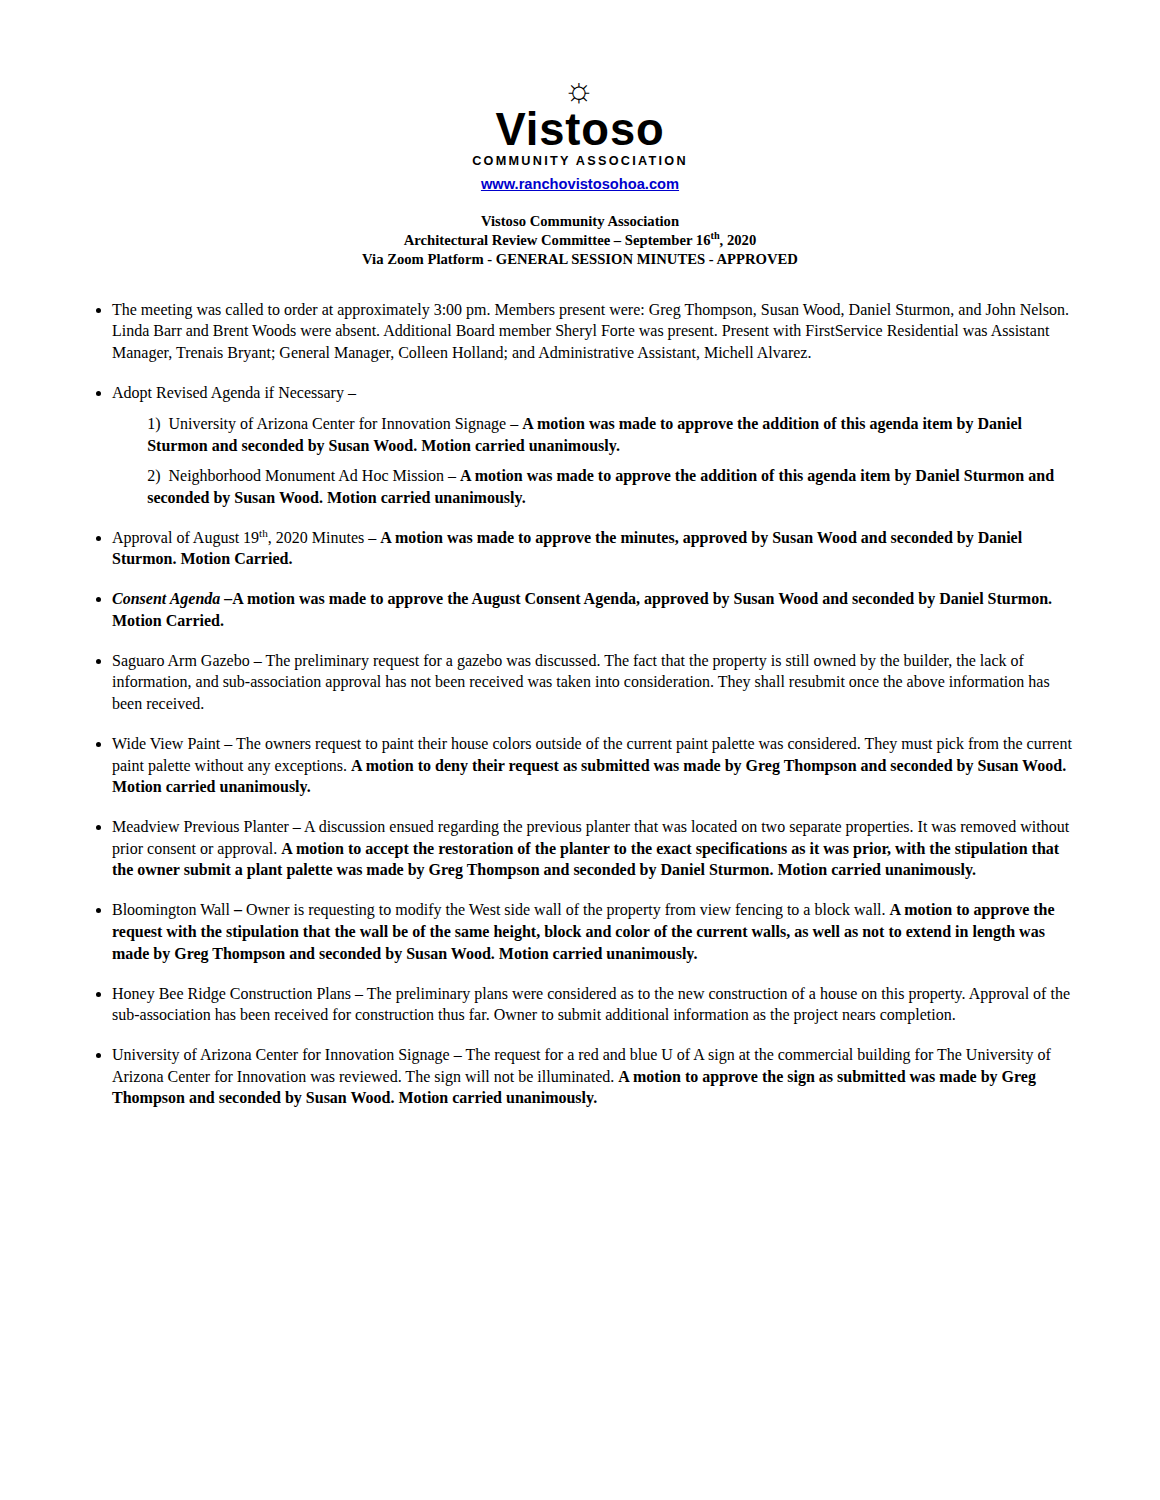☼
Vistoso
COMMUNITY ASSOCIATION
www.ranchovistosohoa.com
Vistoso Community Association Architectural Review Committee – September 16th, 2020 Via Zoom Platform - GENERAL SESSION MINUTES - APPROVED
The meeting was called to order at approximately 3:00 pm. Members present were: Greg Thompson, Susan Wood, Daniel Sturmon, and John Nelson. Linda Barr and Brent Woods were absent. Additional Board member Sheryl Forte was present. Present with FirstService Residential was Assistant Manager, Trenais Bryant; General Manager, Colleen Holland; and Administrative Assistant, Michell Alvarez.
Adopt Revised Agenda if Necessary –
1) University of Arizona Center for Innovation Signage – A motion was made to approve the addition of this agenda item by Daniel Sturmon and seconded by Susan Wood. Motion carried unanimously.
2) Neighborhood Monument Ad Hoc Mission – A motion was made to approve the addition of this agenda item by Daniel Sturmon and seconded by Susan Wood. Motion carried unanimously.
Approval of August 19th, 2020 Minutes – A motion was made to approve the minutes, approved by Susan Wood and seconded by Daniel Sturmon. Motion Carried.
Consent Agenda –A motion was made to approve the August Consent Agenda, approved by Susan Wood and seconded by Daniel Sturmon. Motion Carried.
Saguaro Arm Gazebo – The preliminary request for a gazebo was discussed. The fact that the property is still owned by the builder, the lack of information, and sub-association approval has not been received was taken into consideration. They shall resubmit once the above information has been received.
Wide View Paint – The owners request to paint their house colors outside of the current paint palette was considered. They must pick from the current paint palette without any exceptions. A motion to deny their request as submitted was made by Greg Thompson and seconded by Susan Wood. Motion carried unanimously.
Meadview Previous Planter – A discussion ensued regarding the previous planter that was located on two separate properties. It was removed without prior consent or approval. A motion to accept the restoration of the planter to the exact specifications as it was prior, with the stipulation that the owner submit a plant palette was made by Greg Thompson and seconded by Daniel Sturmon. Motion carried unanimously.
Bloomington Wall – Owner is requesting to modify the West side wall of the property from view fencing to a block wall. A motion to approve the request with the stipulation that the wall be of the same height, block and color of the current walls, as well as not to extend in length was made by Greg Thompson and seconded by Susan Wood. Motion carried unanimously.
Honey Bee Ridge Construction Plans – The preliminary plans were considered as to the new construction of a house on this property. Approval of the sub-association has been received for construction thus far. Owner to submit additional information as the project nears completion.
University of Arizona Center for Innovation Signage – The request for a red and blue U of A sign at the commercial building for The University of Arizona Center for Innovation was reviewed. The sign will not be illuminated. A motion to approve the sign as submitted was made by Greg Thompson and seconded by Susan Wood. Motion carried unanimously.